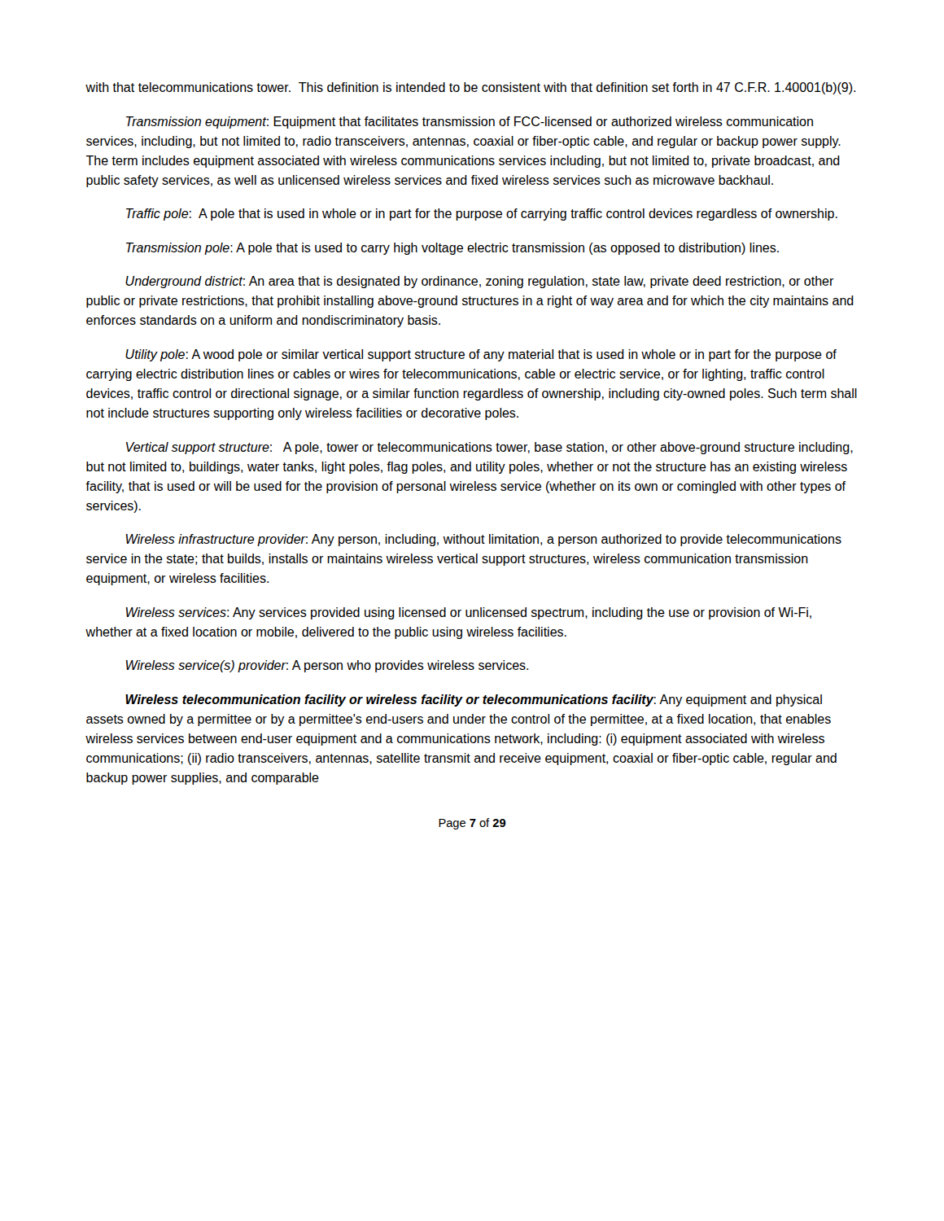with that telecommunications tower. This definition is intended to be consistent with that definition set forth in 47 C.F.R. 1.40001(b)(9).
Transmission equipment: Equipment that facilitates transmission of FCC-licensed or authorized wireless communication services, including, but not limited to, radio transceivers, antennas, coaxial or fiber-optic cable, and regular or backup power supply. The term includes equipment associated with wireless communications services including, but not limited to, private broadcast, and public safety services, as well as unlicensed wireless services and fixed wireless services such as microwave backhaul.
Traffic pole: A pole that is used in whole or in part for the purpose of carrying traffic control devices regardless of ownership.
Transmission pole: A pole that is used to carry high voltage electric transmission (as opposed to distribution) lines.
Underground district: An area that is designated by ordinance, zoning regulation, state law, private deed restriction, or other public or private restrictions, that prohibit installing above-ground structures in a right of way area and for which the city maintains and enforces standards on a uniform and nondiscriminatory basis.
Utility pole: A wood pole or similar vertical support structure of any material that is used in whole or in part for the purpose of carrying electric distribution lines or cables or wires for telecommunications, cable or electric service, or for lighting, traffic control devices, traffic control or directional signage, or a similar function regardless of ownership, including city-owned poles. Such term shall not include structures supporting only wireless facilities or decorative poles.
Vertical support structure: A pole, tower or telecommunications tower, base station, or other above-ground structure including, but not limited to, buildings, water tanks, light poles, flag poles, and utility poles, whether or not the structure has an existing wireless facility, that is used or will be used for the provision of personal wireless service (whether on its own or comingled with other types of services).
Wireless infrastructure provider: Any person, including, without limitation, a person authorized to provide telecommunications service in the state; that builds, installs or maintains wireless vertical support structures, wireless communication transmission equipment, or wireless facilities.
Wireless services: Any services provided using licensed or unlicensed spectrum, including the use or provision of Wi-Fi, whether at a fixed location or mobile, delivered to the public using wireless facilities.
Wireless service(s) provider: A person who provides wireless services.
Wireless telecommunication facility or wireless facility or telecommunications facility: Any equipment and physical assets owned by a permittee or by a permittee's end-users and under the control of the permittee, at a fixed location, that enables wireless services between end-user equipment and a communications network, including: (i) equipment associated with wireless communications; (ii) radio transceivers, antennas, satellite transmit and receive equipment, coaxial or fiber-optic cable, regular and backup power supplies, and comparable
Page 7 of 29